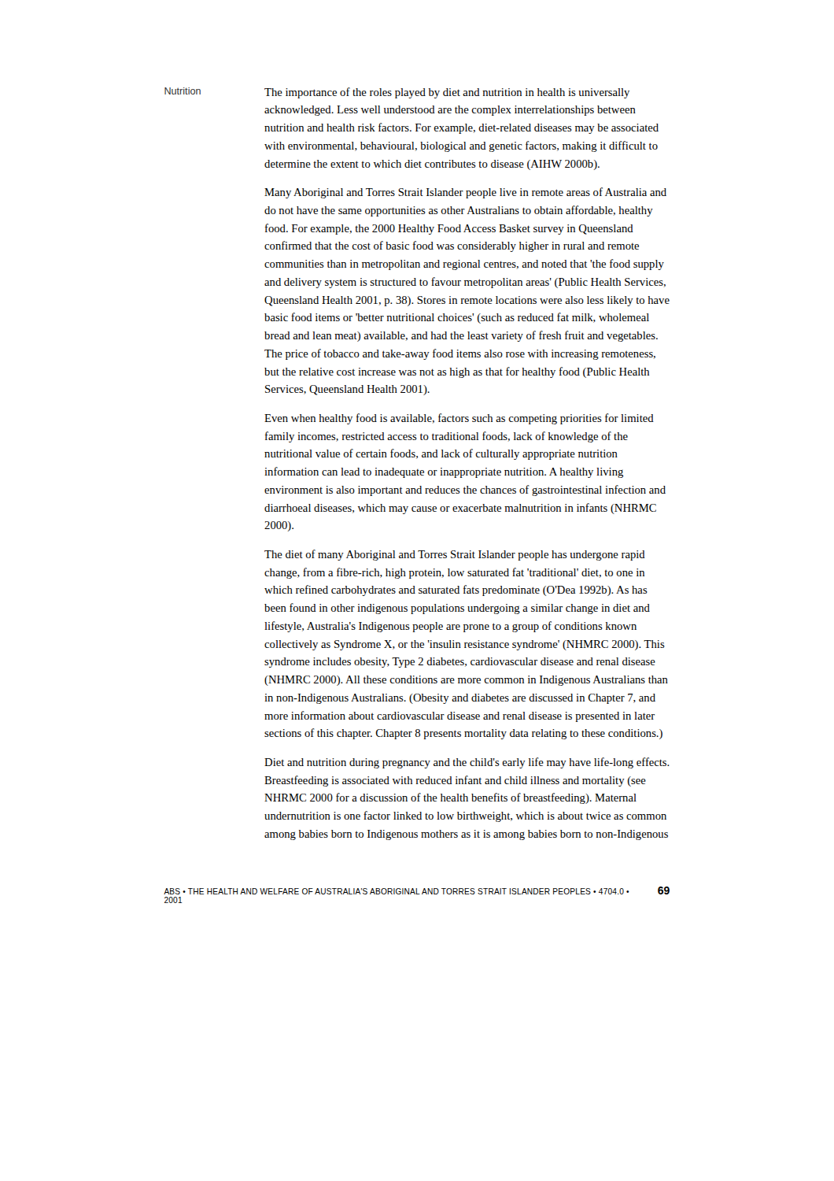Nutrition
The importance of the roles played by diet and nutrition in health is universally acknowledged. Less well understood are the complex interrelationships between nutrition and health risk factors. For example, diet-related diseases may be associated with environmental, behavioural, biological and genetic factors, making it difficult to determine the extent to which diet contributes to disease (AIHW 2000b).
Many Aboriginal and Torres Strait Islander people live in remote areas of Australia and do not have the same opportunities as other Australians to obtain affordable, healthy food. For example, the 2000 Healthy Food Access Basket survey in Queensland confirmed that the cost of basic food was considerably higher in rural and remote communities than in metropolitan and regional centres, and noted that 'the food supply and delivery system is structured to favour metropolitan areas' (Public Health Services, Queensland Health 2001, p. 38). Stores in remote locations were also less likely to have basic food items or 'better nutritional choices' (such as reduced fat milk, wholemeal bread and lean meat) available, and had the least variety of fresh fruit and vegetables. The price of tobacco and take-away food items also rose with increasing remoteness, but the relative cost increase was not as high as that for healthy food (Public Health Services, Queensland Health 2001).
Even when healthy food is available, factors such as competing priorities for limited family incomes, restricted access to traditional foods, lack of knowledge of the nutritional value of certain foods, and lack of culturally appropriate nutrition information can lead to inadequate or inappropriate nutrition. A healthy living environment is also important and reduces the chances of gastrointestinal infection and diarrhoeal diseases, which may cause or exacerbate malnutrition in infants (NHRMC 2000).
The diet of many Aboriginal and Torres Strait Islander people has undergone rapid change, from a fibre-rich, high protein, low saturated fat 'traditional' diet, to one in which refined carbohydrates and saturated fats predominate (O'Dea 1992b). As has been found in other indigenous populations undergoing a similar change in diet and lifestyle, Australia's Indigenous people are prone to a group of conditions known collectively as Syndrome X, or the 'insulin resistance syndrome' (NHMRC 2000). This syndrome includes obesity, Type 2 diabetes, cardiovascular disease and renal disease (NHMRC 2000). All these conditions are more common in Indigenous Australians than in non-Indigenous Australians. (Obesity and diabetes are discussed in Chapter 7, and more information about cardiovascular disease and renal disease is presented in later sections of this chapter. Chapter 8 presents mortality data relating to these conditions.)
Diet and nutrition during pregnancy and the child's early life may have life-long effects. Breastfeeding is associated with reduced infant and child illness and mortality (see NHRMC 2000 for a discussion of the health benefits of breastfeeding). Maternal undernutrition is one factor linked to low birthweight, which is about twice as common among babies born to Indigenous mothers as it is among babies born to non-Indigenous
ABS • THE HEALTH AND WELFARE OF AUSTRALIA'S ABORIGINAL AND TORRES STRAIT ISLANDER PEOPLES • 4704.0 • 2001 69